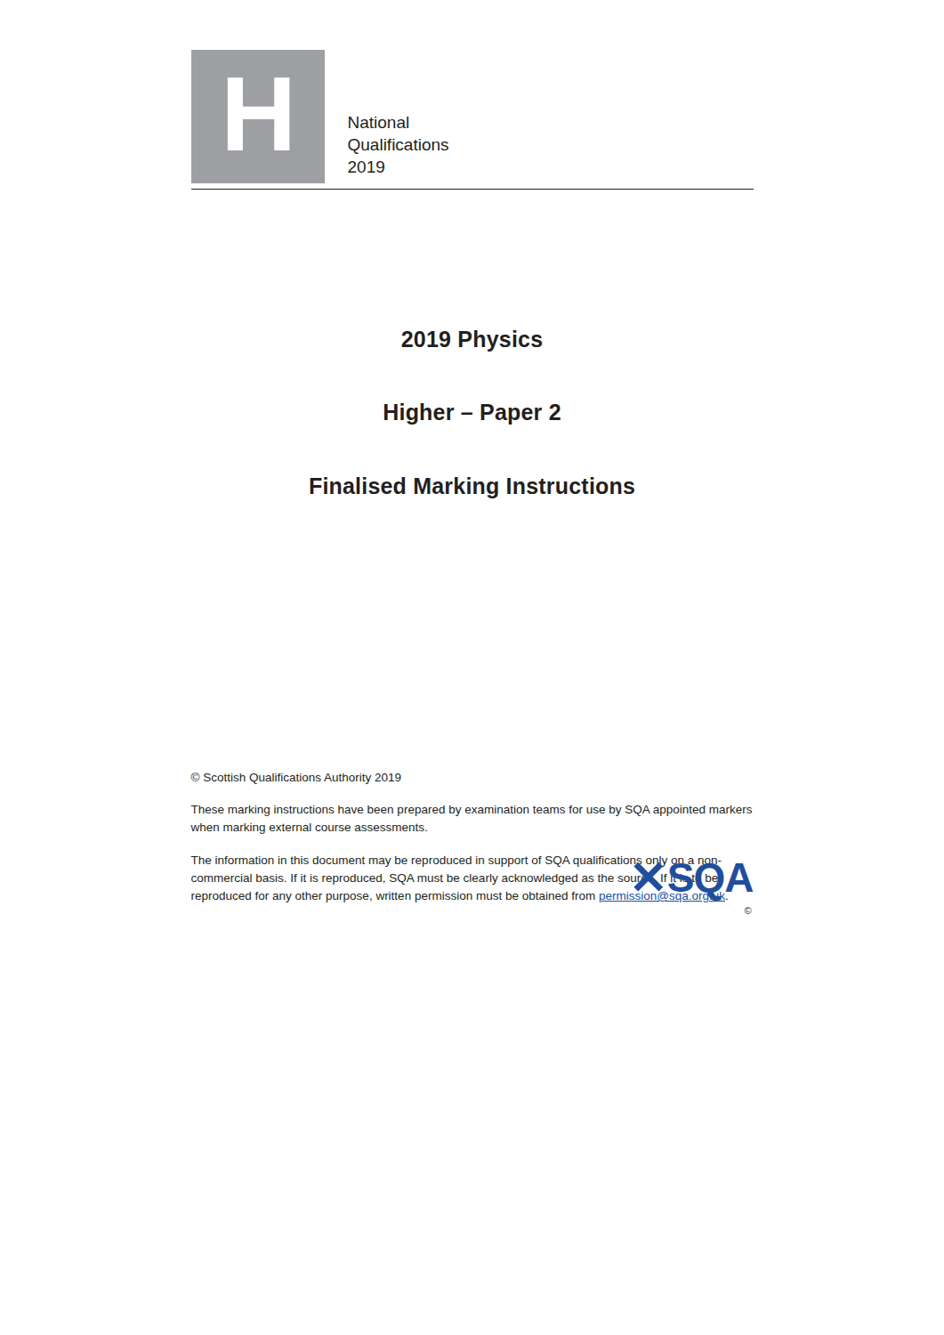H
National
Qualifications
2019
2019 Physics
Higher – Paper 2
Finalised Marking Instructions
© Scottish Qualifications Authority 2019
These marking instructions have been prepared by examination teams for use by SQA appointed markers when marking external course assessments.
The information in this document may be reproduced in support of SQA qualifications only on a non-commercial basis. If it is reproduced, SQA must be clearly acknowledged as the source. If it is to be reproduced for any other purpose, written permission must be obtained from permission@sqa.org.uk.
✕SQA
©